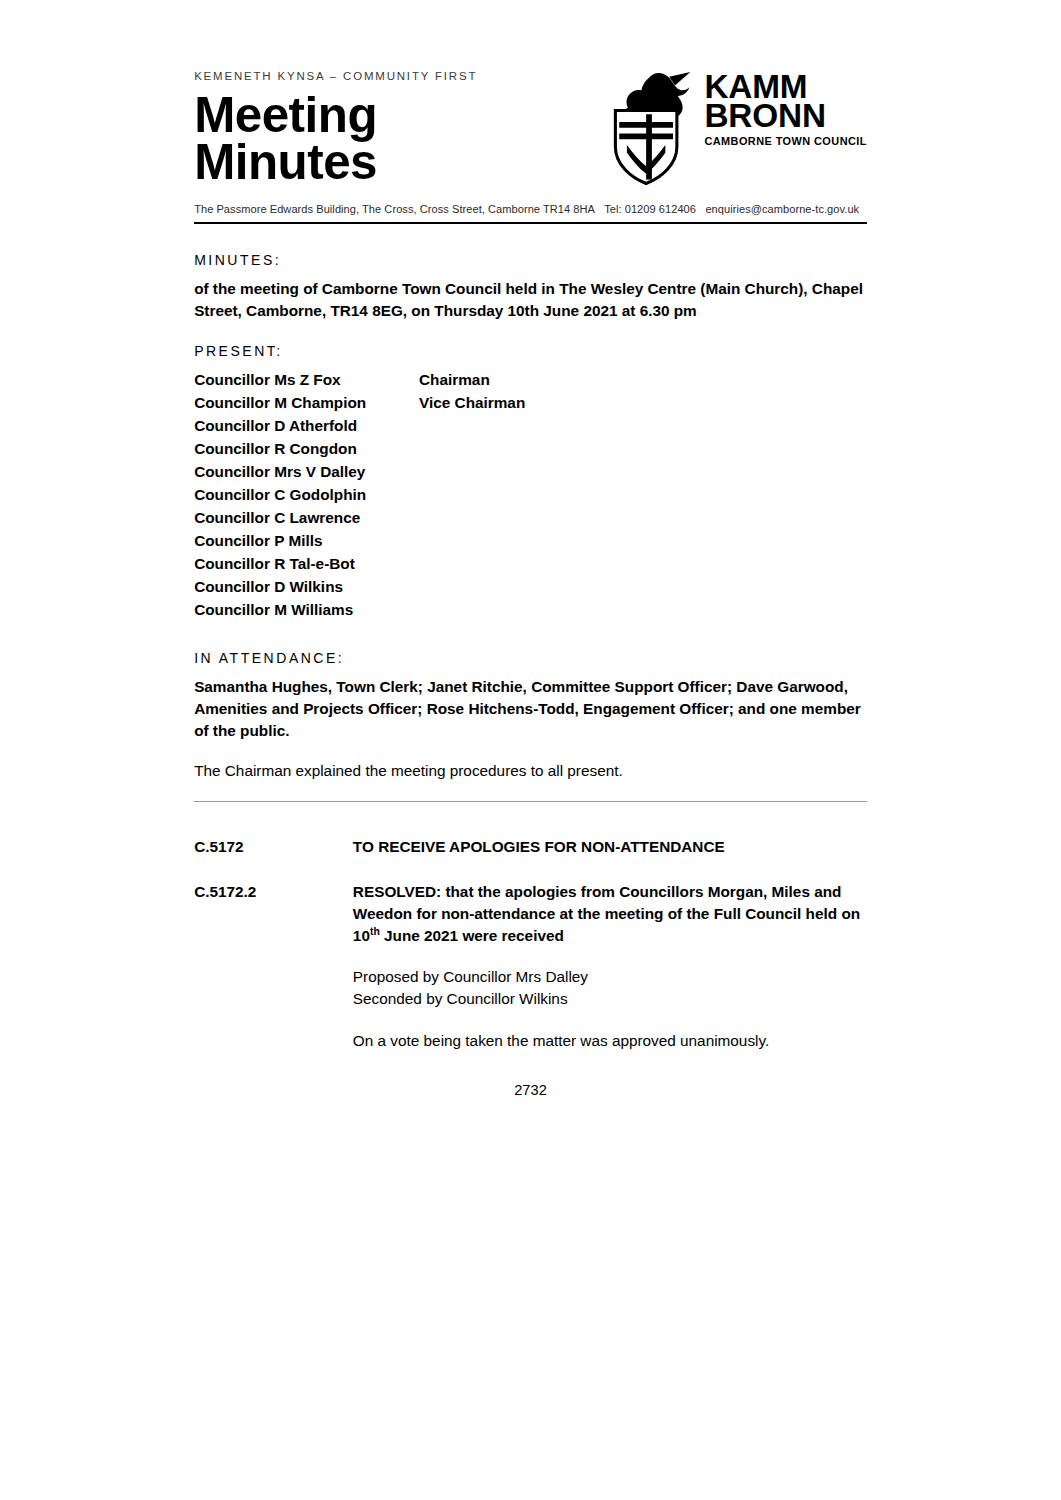Kemeneth Kynsa – Community First
Meeting Minutes
KAMM BRONN CAMBORNE TOWN COUNCIL
The Passmore Edwards Building, The Cross, Cross Street, Camborne TR14 8HA Tel: 01209 612406 enquiries@camborne-tc.gov.uk
MINUTES:
of the meeting of Camborne Town Council held in The Wesley Centre (Main Church), Chapel Street, Camborne, TR14 8EG, on Thursday 10th June 2021 at 6.30 pm
PRESENT:
| Councillor Ms Z Fox | Chairman |
| Councillor M Champion | Vice Chairman |
| Councillor D Atherfold | |
| Councillor R Congdon | |
| Councillor Mrs V Dalley | |
| Councillor C Godolphin | |
| Councillor C Lawrence | |
| Councillor P Mills | |
| Councillor R Tal-e-Bot | |
| Councillor D Wilkins | |
| Councillor M Williams | |
IN ATTENDANCE:
Samantha Hughes, Town Clerk; Janet Ritchie, Committee Support Officer; Dave Garwood, Amenities and Projects Officer; Rose Hitchens-Todd, Engagement Officer; and one member of the public.
The Chairman explained the meeting procedures to all present.
C.5172
TO RECEIVE APOLOGIES FOR NON-ATTENDANCE
C.5172.2
RESOLVED: that the apologies from Councillors Morgan, Miles and Weedon for non-attendance at the meeting of the Full Council held on 10th June 2021 were received
Proposed by Councillor Mrs Dalley
Seconded by Councillor Wilkins
On a vote being taken the matter was approved unanimously.
2732